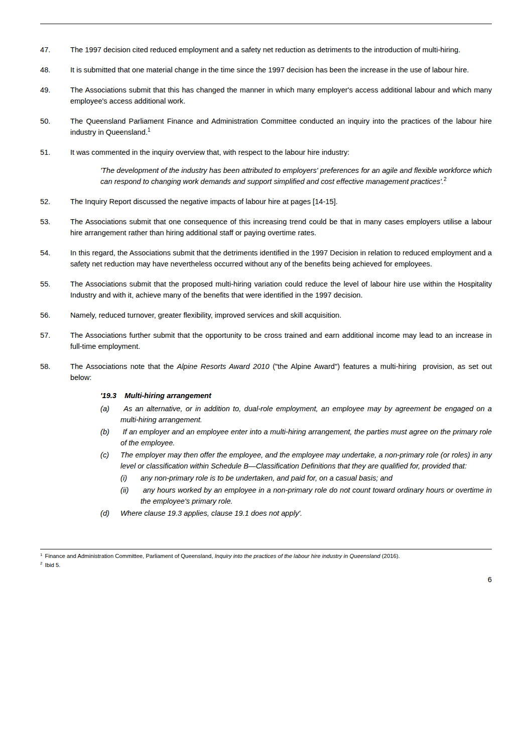The 1997 decision cited reduced employment and a safety net reduction as detriments to the introduction of multi-hiring.
It is submitted that one material change in the time since the 1997 decision has been the increase in the use of labour hire.
The Associations submit that this has changed the manner in which many employer's access additional labour and which many employee's access additional work.
The Queensland Parliament Finance and Administration Committee conducted an inquiry into the practices of the labour hire industry in Queensland.1
It was commented in the inquiry overview that, with respect to the labour hire industry:
'The development of the industry has been attributed to employers' preferences for an agile and flexible workforce which can respond to changing work demands and support simplified and cost effective management practices'.2
The Inquiry Report discussed the negative impacts of labour hire at pages [14-15].
The Associations submit that one consequence of this increasing trend could be that in many cases employers utilise a labour hire arrangement rather than hiring additional staff or paying overtime rates.
In this regard, the Associations submit that the detriments identified in the 1997 Decision in relation to reduced employment and a safety net reduction may have nevertheless occurred without any of the benefits being achieved for employees.
The Associations submit that the proposed multi-hiring variation could reduce the level of labour hire use within the Hospitality Industry and with it, achieve many of the benefits that were identified in the 1997 decision.
Namely, reduced turnover, greater flexibility, improved services and skill acquisition.
The Associations further submit that the opportunity to be cross trained and earn additional income may lead to an increase in full-time employment.
The Associations note that the Alpine Resorts Award 2010 ("the Alpine Award") features a multi-hiring provision, as set out below:
'19.3 Multi-hiring arrangement
(a) As an alternative, or in addition to, dual-role employment, an employee may by agreement be engaged on a multi-hiring arrangement.
(b) If an employer and an employee enter into a multi-hiring arrangement, the parties must agree on the primary role of the employee.
(c) The employer may then offer the employee, and the employee may undertake, a non-primary role (or roles) in any level or classification within Schedule B—Classification Definitions that they are qualified for, provided that:
(i) any non-primary role is to be undertaken, and paid for, on a casual basis; and
(ii) any hours worked by an employee in a non-primary role do not count toward ordinary hours or overtime in the employee's primary role.
(d) Where clause 19.3 applies, clause 19.1 does not apply'.
1 Finance and Administration Committee, Parliament of Queensland, Inquiry into the practices of the labour hire industry in Queensland (2016).
2 Ibid 5.
6